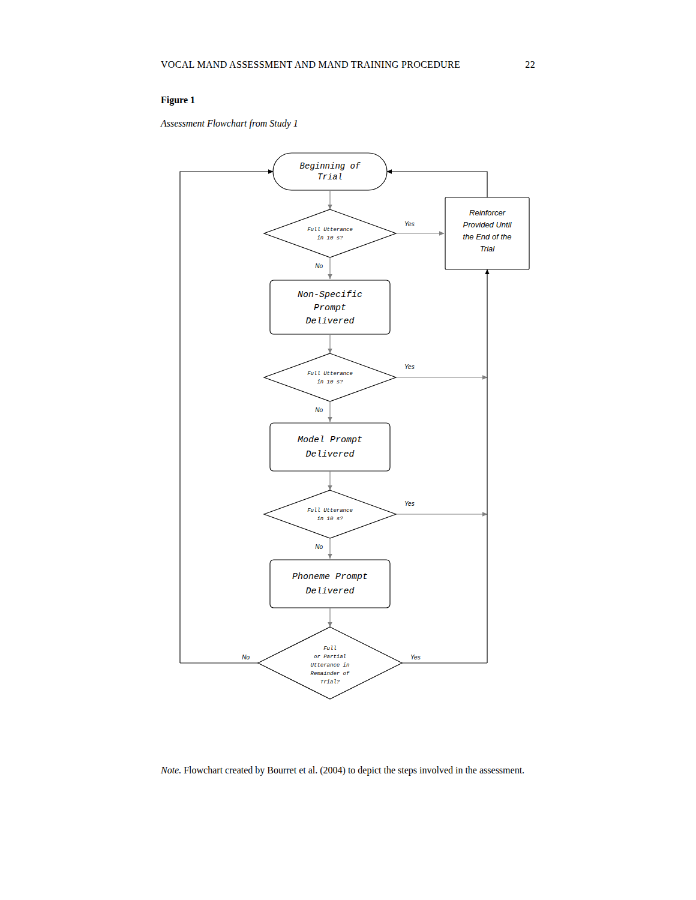Vocal Mand Assessment and Mand Training Procedure 22
Figure 1
Assessment Flowchart from Study 1
Assessment flowchart from Study 1 Flowchart beginning at "Beginning of Trial". A decision asks whether a full utterance occurs in 10 seconds; if yes, the reinforcer is provided until the end of the trial. If no, a non-specific prompt is delivered, followed by the same decision; if no, a model prompt is delivered, followed by the same decision; if no, a phoneme prompt is delivered, followed by a decision asking whether a full or partial utterance occurs in the remainder of the trial. Yes leads to the reinforcer; no returns to the beginning of the trial. Beginning of Trial Full Utterance in 10 s? Yes Reinforcer Provided Until the End of the Trial No Non-Specific Prompt Delivered Full Utterance in 10 s? Yes No Model Prompt Delivered Full Utterance in 10 s? Yes No Phoneme Prompt Delivered Full or Partial Utterance in Remainder of Trial? Yes No
Note. Flowchart created by Bourret et al. (2004) to depict the steps involved in the assessment.